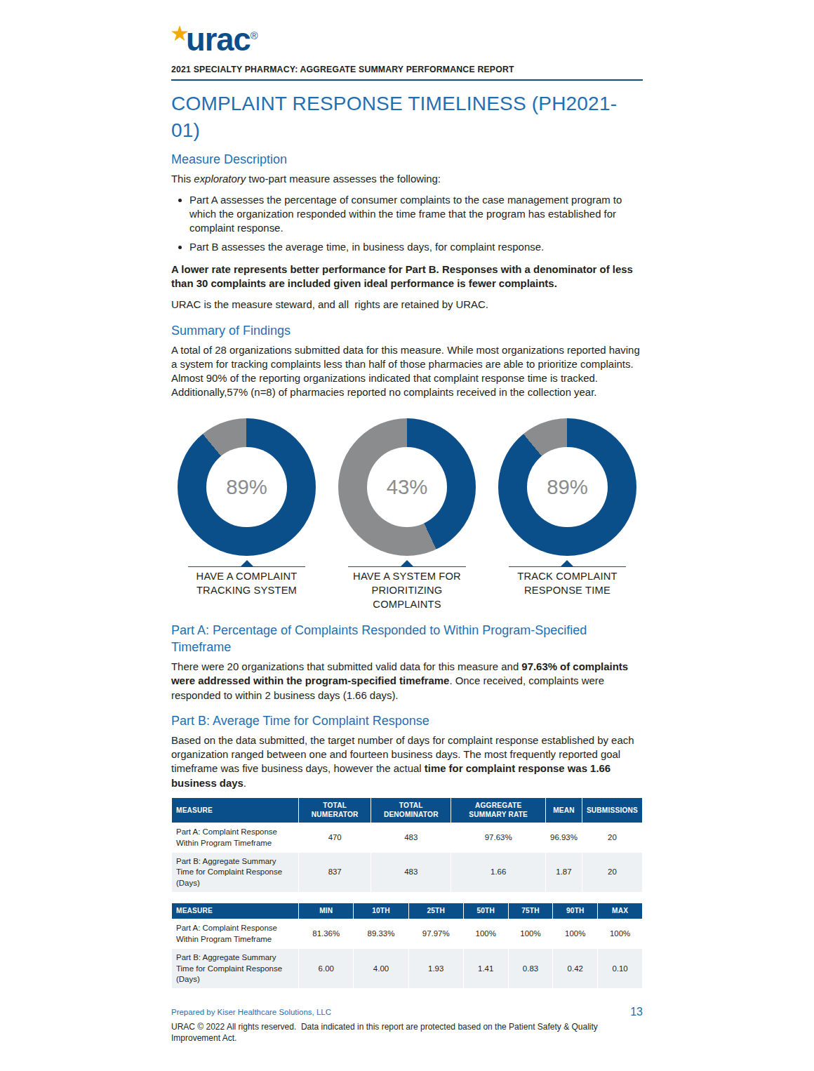★urac®
2021 SPECIALTY PHARMACY: AGGREGATE SUMMARY PERFORMANCE REPORT
COMPLAINT RESPONSE TIMELINESS (PH2021-01)
Measure Description
This exploratory two-part measure assesses the following:
Part A assesses the percentage of consumer complaints to the case management program to which the organization responded within the time frame that the program has established for complaint response.
Part B assesses the average time, in business days, for complaint response.
A lower rate represents better performance for Part B. Responses with a denominator of less than 30 complaints are included given ideal performance is fewer complaints.
URAC is the measure steward, and all rights are retained by URAC.
Summary of Findings
A total of 28 organizations submitted data for this measure. While most organizations reported having a system for tracking complaints less than half of those pharmacies are able to prioritize complaints. Almost 90% of the reporting organizations indicated that complaint response time is tracked. Additionally,57% (n=8) of pharmacies reported no complaints received in the collection year.
89%
Have a complaint
tracking system
43%
Have a system for
prioritizing complaints
89%
Track complaint
response time
Part A: Percentage of Complaints Responded to Within Program-Specified Timeframe
There were 20 organizations that submitted valid data for this measure and 97.63% of complaints were addressed within the program-specified timeframe. Once received, complaints were responded to within 2 business days (1.66 days).
Part B: Average Time for Complaint Response
Based on the data submitted, the target number of days for complaint response established by each organization ranged between one and fourteen business days. The most frequently reported goal timeframe was five business days, however the actual time for complaint response was 1.66 business days.
| Measure | Total Numerator | Total Denominator | Aggregate Summary Rate | Mean | Submissions |
| --- | --- | --- | --- | --- | --- |
| Part A: Complaint Response Within Program Timeframe | 470 | 483 | 97.63% | 96.93% | 20 |
| Part B: Aggregate Summary Time for Complaint Response (Days) | 837 | 483 | 1.66 | 1.87 | 20 |
| Measure | Min | 10th | 25th | 50th | 75th | 90th | Max |
| --- | --- | --- | --- | --- | --- | --- | --- |
| Part A: Complaint Response Within Program Timeframe | 81.36% | 89.33% | 97.97% | 100% | 100% | 100% | 100% |
| Part B: Aggregate Summary Time for Complaint Response (Days) | 6.00 | 4.00 | 1.93 | 1.41 | 0.83 | 0.42 | 0.10 |
13
Prepared by Kiser Healthcare Solutions, LLC
URAC © 2022 All rights reserved. Data indicated in this report are protected based on the Patient Safety & Quality Improvement Act.